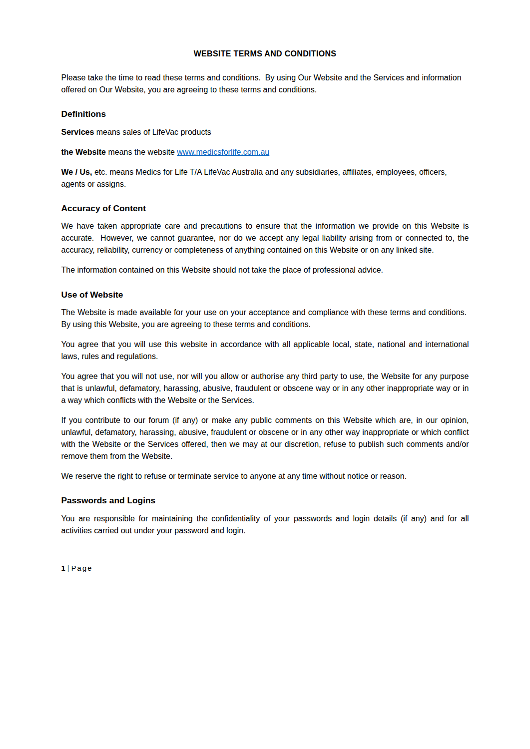WEBSITE TERMS AND CONDITIONS
Please take the time to read these terms and conditions. By using Our Website and the Services and information offered on Our Website, you are agreeing to these terms and conditions.
Definitions
Services means sales of LifeVac products
the Website means the website www.medicsforlife.com.au
We / Us, etc. means Medics for Life T/A LifeVac Australia and any subsidiaries, affiliates, employees, officers, agents or assigns.
Accuracy of Content
We have taken appropriate care and precautions to ensure that the information we provide on this Website is accurate. However, we cannot guarantee, nor do we accept any legal liability arising from or connected to, the accuracy, reliability, currency or completeness of anything contained on this Website or on any linked site.
The information contained on this Website should not take the place of professional advice.
Use of Website
The Website is made available for your use on your acceptance and compliance with these terms and conditions. By using this Website, you are agreeing to these terms and conditions.
You agree that you will use this website in accordance with all applicable local, state, national and international laws, rules and regulations.
You agree that you will not use, nor will you allow or authorise any third party to use, the Website for any purpose that is unlawful, defamatory, harassing, abusive, fraudulent or obscene way or in any other inappropriate way or in a way which conflicts with the Website or the Services.
If you contribute to our forum (if any) or make any public comments on this Website which are, in our opinion, unlawful, defamatory, harassing, abusive, fraudulent or obscene or in any other way inappropriate or which conflict with the Website or the Services offered, then we may at our discretion, refuse to publish such comments and/or remove them from the Website.
We reserve the right to refuse or terminate service to anyone at any time without notice or reason.
Passwords and Logins
You are responsible for maintaining the confidentiality of your passwords and login details (if any) and for all activities carried out under your password and login.
1 | Page